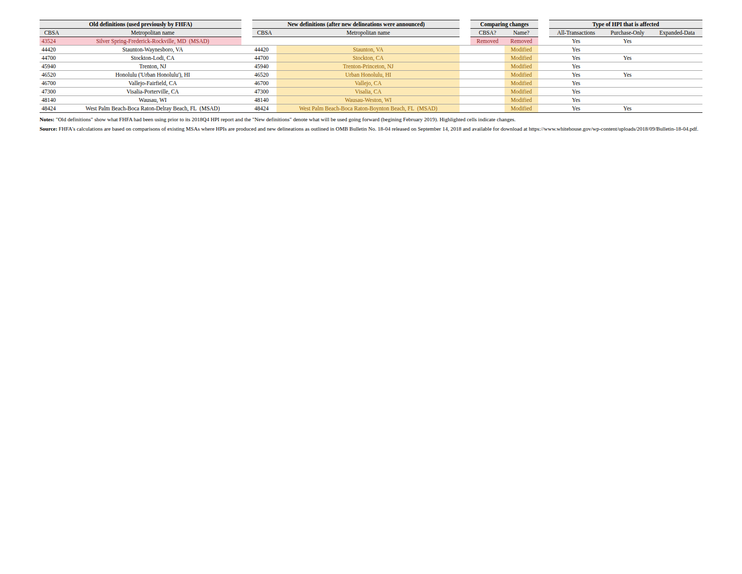| Old definitions (used previously by FHFA) | | New definitions (after new delineations were announced) | | Comparing changes | | Type of HPI that is affected |
| --- | --- | --- | --- | --- | --- | --- |
| CBSA | Metropolitan name | | CBSA | Metropolitan name | | CBSA? | Name? | | All-Transactions | Purchase-Only | Expanded-Data |
| 43524 | Silver Spring-Frederick-Rockville, MD (MSAD) | | | | | Removed | Removed | | Yes | Yes | |
| 44420 | Staunton-Waynesboro, VA | | 44420 | Staunton, VA | | | Modified | | Yes | | |
| 44700 | Stockton-Lodi, CA | | 44700 | Stockton, CA | | | Modified | | Yes | Yes | |
| 45940 | Trenton, NJ | | 45940 | Trenton-Princeton, NJ | | | Modified | | Yes | | |
| 46520 | Honolulu ('Urban Honolulu'), HI | | 46520 | Urban Honolulu, HI | | | Modified | | Yes | Yes | |
| 46700 | Vallejo-Fairfield, CA | | 46700 | Vallejo, CA | | | Modified | | Yes | | |
| 47300 | Visalia-Porterville, CA | | 47300 | Visalia, CA | | | Modified | | Yes | | |
| 48140 | Wausau, WI | | 48140 | Wausau-Weston, WI | | | Modified | | Yes | | |
| 48424 | West Palm Beach-Boca Raton-Delray Beach, FL (MSAD) | | 48424 | West Palm Beach-Boca Raton-Boynton Beach, FL (MSAD) | | | Modified | | Yes | Yes | |
Notes: "Old definitions" show what FHFA had been using prior to its 2018Q4 HPI report and the "New definitions" denote what will be used going forward (begining February 2019). Highlighted cells indicate changes.
Source: FHFA's calculations are based on comparisons of existing MSAs where HPIs are produced and new delineations as outlined in OMB Bulletin No. 18-04 released on September 14, 2018 and available for download at https://www.whitehouse.gov/wp-content/uploads/2018/09/Bulletin-18-04.pdf.